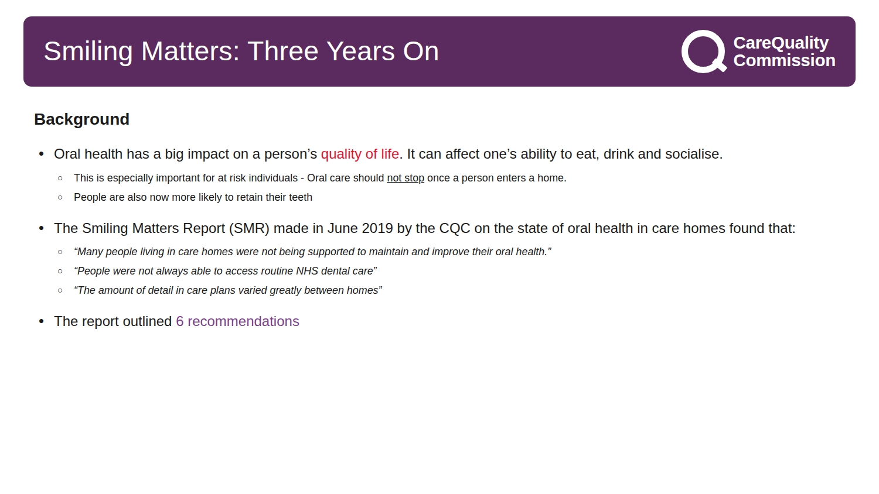Smiling Matters: Three Years On
CareQuality Commission
Background
Oral health has a big impact on a person’s quality of life. It can affect one’s ability to eat, drink and socialise.
This is especially important for at risk individuals - Oral care should not stop once a person enters a home.
People are also now more likely to retain their teeth
The Smiling Matters Report (SMR) made in June 2019 by the CQC on the state of oral health in care homes found that:
“Many people living in care homes were not being supported to maintain and improve their oral health.”
“People were not always able to access routine NHS dental care”
“The amount of detail in care plans varied greatly between homes”
The report outlined 6 recommendations